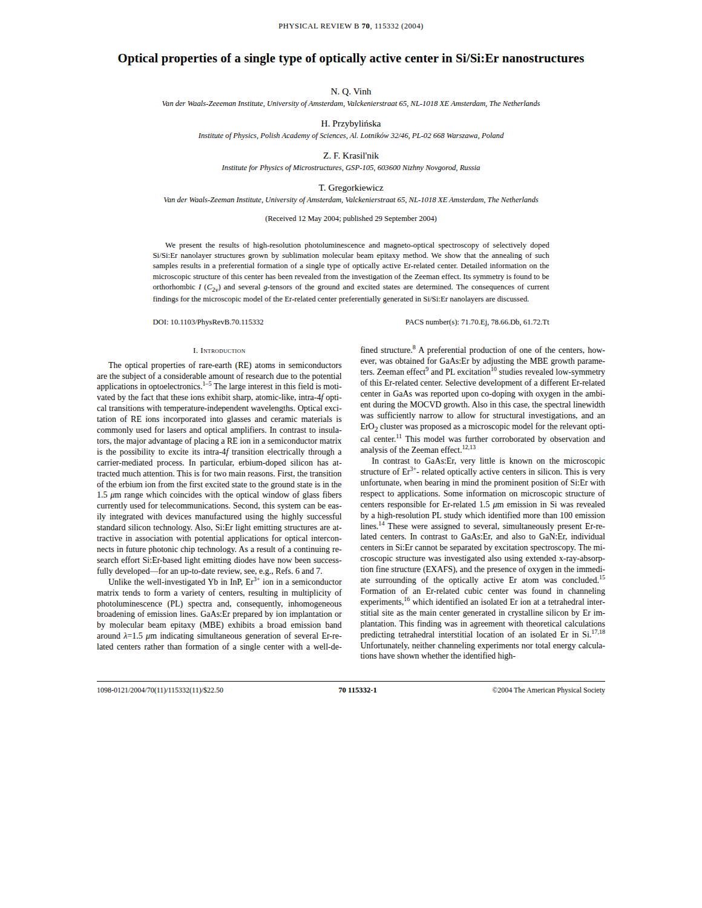PHYSICAL REVIEW B 70, 115332 (2004)
Optical properties of a single type of optically active center in Si/Si:Er nanostructures
N. Q. Vinh
Van der Waals-Zeeeman Institute, University of Amsterdam, Valckenierstraat 65, NL-1018 XE Amsterdam, The Netherlands
H. Przybylińska
Institute of Physics, Polish Academy of Sciences, Al. Lotników 32/46, PL-02 668 Warszawa, Poland
Z. F. Krasil'nik
Institute for Physics of Microstructures, GSP-105, 603600 Nizhny Novgorod, Russia
T. Gregorkiewicz
Van der Waals-Zeeman Institute, University of Amsterdam, Valckenierstraat 65, NL-1018 XE Amsterdam, The Netherlands
(Received 12 May 2004; published 29 September 2004)
We present the results of high-resolution photoluminescence and magneto-optical spectroscopy of selectively doped Si/Si:Er nanolayer structures grown by sublimation molecular beam epitaxy method. We show that the annealing of such samples results in a preferential formation of a single type of optically active Er-related center. Detailed information on the microscopic structure of this center has been revealed from the investigation of the Zeeman effect. Its symmetry is found to be orthorhombic I (C2v) and several g-tensors of the ground and excited states are determined. The consequences of current findings for the microscopic model of the Er-related center preferentially generated in Si/Si:Er nanolayers are discussed.
DOI: 10.1103/PhysRevB.70.115332 PACS number(s): 71.70.Ej, 78.66.Db, 61.72.Tt
I. Introduction
The optical properties of rare-earth (RE) atoms in semiconductors are the subject of a considerable amount of research due to the potential applications in optoelectronics.1–5 The large interest in this field is motivated by the fact that these ions exhibit sharp, atomic-like, intra-4f optical transitions with temperature-independent wavelengths. Optical excitation of RE ions incorporated into glasses and ceramic materials is commonly used for lasers and optical amplifiers. In contrast to insulators, the major advantage of placing a RE ion in a semiconductor matrix is the possibility to excite its intra-4f transition electrically through a carrier-mediated process. In particular, erbium-doped silicon has attracted much attention. This is for two main reasons. First, the transition of the erbium ion from the first excited state to the ground state is in the 1.5 μm range which coincides with the optical window of glass fibers currently used for telecommunications. Second, this system can be easily integrated with devices manufactured using the highly successful standard silicon technology. Also, Si:Er light emitting structures are attractive in association with potential applications for optical interconnects in future photonic chip technology. As a result of a continuing research effort Si:Er-based light emitting diodes have now been successfully developed—for an up-to-date review, see, e.g., Refs. 6 and 7.
Unlike the well-investigated Yb in InP, Er3+ ion in a semiconductor matrix tends to form a variety of centers, resulting in multiplicity of photoluminescence (PL) spectra and, consequently, inhomogeneous broadening of emission lines. GaAs:Er prepared by ion implantation or by molecular beam epitaxy (MBE) exhibits a broad emission band around λ=1.5 μm indicating simultaneous generation of several Er-related centers rather than formation of a single center with a well-defined structure.8 A preferential production of one of the centers, however, was obtained for GaAs:Er by adjusting the MBE growth parameters. Zeeman effect9 and PL excitation10 studies revealed low-symmetry of this Er-related center. Selective development of a different Er-related center in GaAs was reported upon co-doping with oxygen in the ambient during the MOCVD growth. Also in this case, the spectral linewidth was sufficiently narrow to allow for structural investigations, and an ErO2 cluster was proposed as a microscopic model for the relevant optical center.11 This model was further corroborated by observation and analysis of the Zeeman effect.12,13
In contrast to GaAs:Er, very little is known on the microscopic structure of Er3+- related optically active centers in silicon. This is very unfortunate, when bearing in mind the prominent position of Si:Er with respect to applications. Some information on microscopic structure of centers responsible for Er-related 1.5 μm emission in Si was revealed by a high-resolution PL study which identified more than 100 emission lines.14 These were assigned to several, simultaneously present Er-related centers. In contrast to GaAs:Er, and also to GaN:Er, individual centers in Si:Er cannot be separated by excitation spectroscopy. The microscopic structure was investigated also using extended x-ray-absorption fine structure (EXAFS), and the presence of oxygen in the immediate surrounding of the optically active Er atom was concluded.15 Formation of an Er-related cubic center was found in channeling experiments,16 which identified an isolated Er ion at a tetrahedral interstitial site as the main center generated in crystalline silicon by Er implantation. This finding was in agreement with theoretical calculations predicting tetrahedral interstitial location of an isolated Er in Si.17,18 Unfortunately, neither channeling experiments nor total energy calculations have shown whether the identified high-
1098-0121/2004/70(11)/115332(11)/$22.50 70 115332-1 ©2004 The American Physical Society